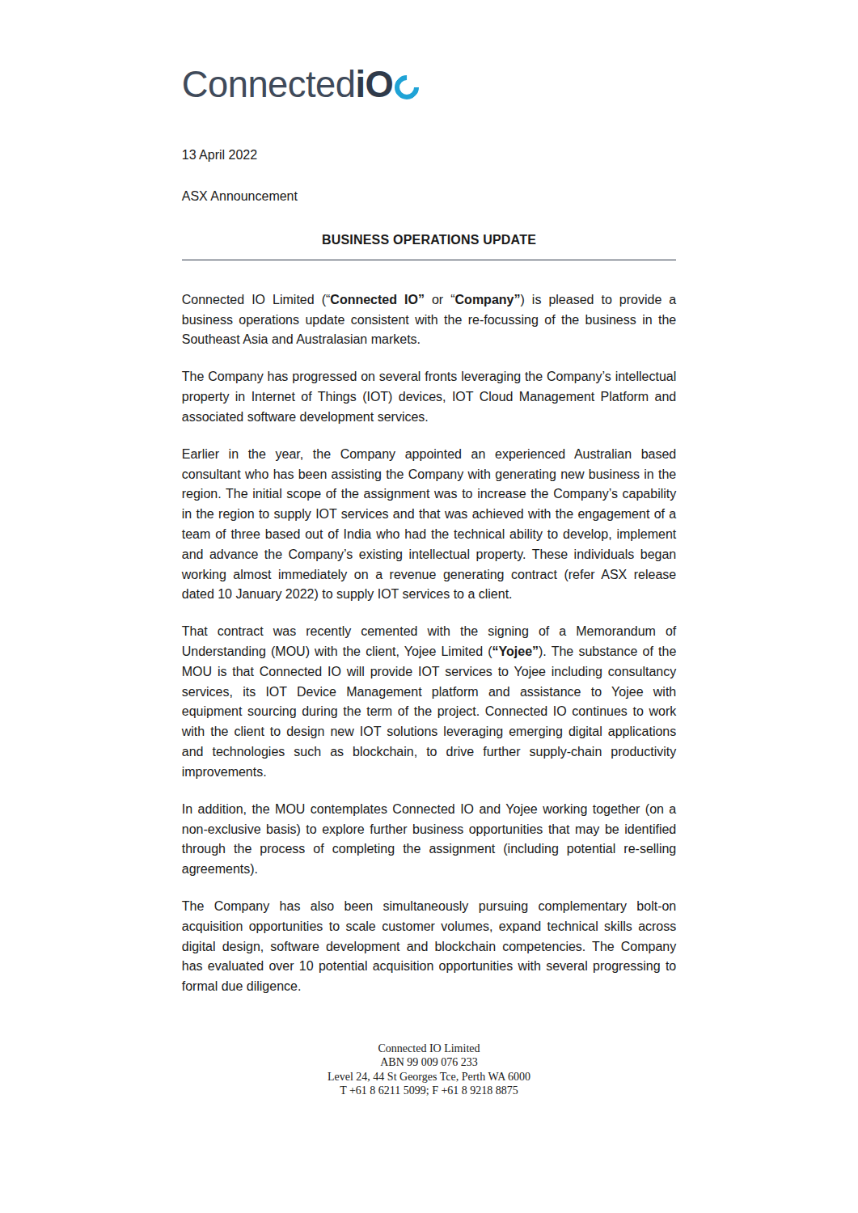ConnectediO
13 April 2022
ASX Announcement
BUSINESS OPERATIONS UPDATE
Connected IO Limited (“Connected IO” or “Company”) is pleased to provide a business operations update consistent with the re-focussing of the business in the Southeast Asia and Australasian markets.
The Company has progressed on several fronts leveraging the Company’s intellectual property in Internet of Things (IOT) devices, IOT Cloud Management Platform and associated software development services.
Earlier in the year, the Company appointed an experienced Australian based consultant who has been assisting the Company with generating new business in the region. The initial scope of the assignment was to increase the Company’s capability in the region to supply IOT services and that was achieved with the engagement of a team of three based out of India who had the technical ability to develop, implement and advance the Company’s existing intellectual property. These individuals began working almost immediately on a revenue generating contract (refer ASX release dated 10 January 2022) to supply IOT services to a client.
That contract was recently cemented with the signing of a Memorandum of Understanding (MOU) with the client, Yojee Limited (“Yojee”). The substance of the MOU is that Connected IO will provide IOT services to Yojee including consultancy services, its IOT Device Management platform and assistance to Yojee with equipment sourcing during the term of the project. Connected IO continues to work with the client to design new IOT solutions leveraging emerging digital applications and technologies such as blockchain, to drive further supply-chain productivity improvements.
In addition, the MOU contemplates Connected IO and Yojee working together (on a non-exclusive basis) to explore further business opportunities that may be identified through the process of completing the assignment (including potential re-selling agreements).
The Company has also been simultaneously pursuing complementary bolt-on acquisition opportunities to scale customer volumes, expand technical skills across digital design, software development and blockchain competencies. The Company has evaluated over 10 potential acquisition opportunities with several progressing to formal due diligence.
Connected IO Limited
ABN 99 009 076 233
Level 24, 44 St Georges Tce, Perth WA 6000
T +61 8 6211 5099; F +61 8 9218 8875